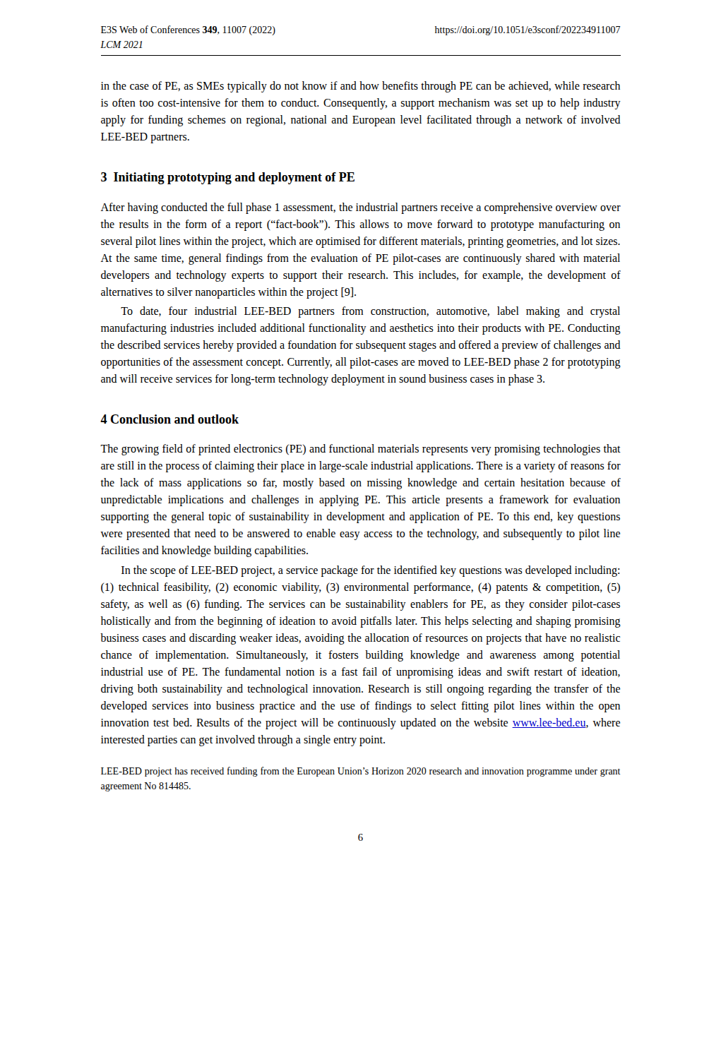E3S Web of Conferences 349, 11007 (2022)
LCM 2021
https://doi.org/10.1051/e3sconf/202234911007
in the case of PE, as SMEs typically do not know if and how benefits through PE can be achieved, while research is often too cost-intensive for them to conduct. Consequently, a support mechanism was set up to help industry apply for funding schemes on regional, national and European level facilitated through a network of involved LEE-BED partners.
3 Initiating prototyping and deployment of PE
After having conducted the full phase 1 assessment, the industrial partners receive a comprehensive overview over the results in the form of a report (“fact-book”). This allows to move forward to prototype manufacturing on several pilot lines within the project, which are optimised for different materials, printing geometries, and lot sizes. At the same time, general findings from the evaluation of PE pilot-cases are continuously shared with material developers and technology experts to support their research. This includes, for example, the development of alternatives to silver nanoparticles within the project [9].
To date, four industrial LEE-BED partners from construction, automotive, label making and crystal manufacturing industries included additional functionality and aesthetics into their products with PE. Conducting the described services hereby provided a foundation for subsequent stages and offered a preview of challenges and opportunities of the assessment concept. Currently, all pilot-cases are moved to LEE-BED phase 2 for prototyping and will receive services for long-term technology deployment in sound business cases in phase 3.
4 Conclusion and outlook
The growing field of printed electronics (PE) and functional materials represents very promising technologies that are still in the process of claiming their place in large-scale industrial applications. There is a variety of reasons for the lack of mass applications so far, mostly based on missing knowledge and certain hesitation because of unpredictable implications and challenges in applying PE. This article presents a framework for evaluation supporting the general topic of sustainability in development and application of PE. To this end, key questions were presented that need to be answered to enable easy access to the technology, and subsequently to pilot line facilities and knowledge building capabilities.
In the scope of LEE-BED project, a service package for the identified key questions was developed including: (1) technical feasibility, (2) economic viability, (3) environmental performance, (4) patents & competition, (5) safety, as well as (6) funding. The services can be sustainability enablers for PE, as they consider pilot-cases holistically and from the beginning of ideation to avoid pitfalls later. This helps selecting and shaping promising business cases and discarding weaker ideas, avoiding the allocation of resources on projects that have no realistic chance of implementation. Simultaneously, it fosters building knowledge and awareness among potential industrial use of PE. The fundamental notion is a fast fail of unpromising ideas and swift restart of ideation, driving both sustainability and technological innovation. Research is still ongoing regarding the transfer of the developed services into business practice and the use of findings to select fitting pilot lines within the open innovation test bed. Results of the project will be continuously updated on the website www.lee-bed.eu, where interested parties can get involved through a single entry point.
LEE-BED project has received funding from the European Union’s Horizon 2020 research and innovation programme under grant agreement No 814485.
6